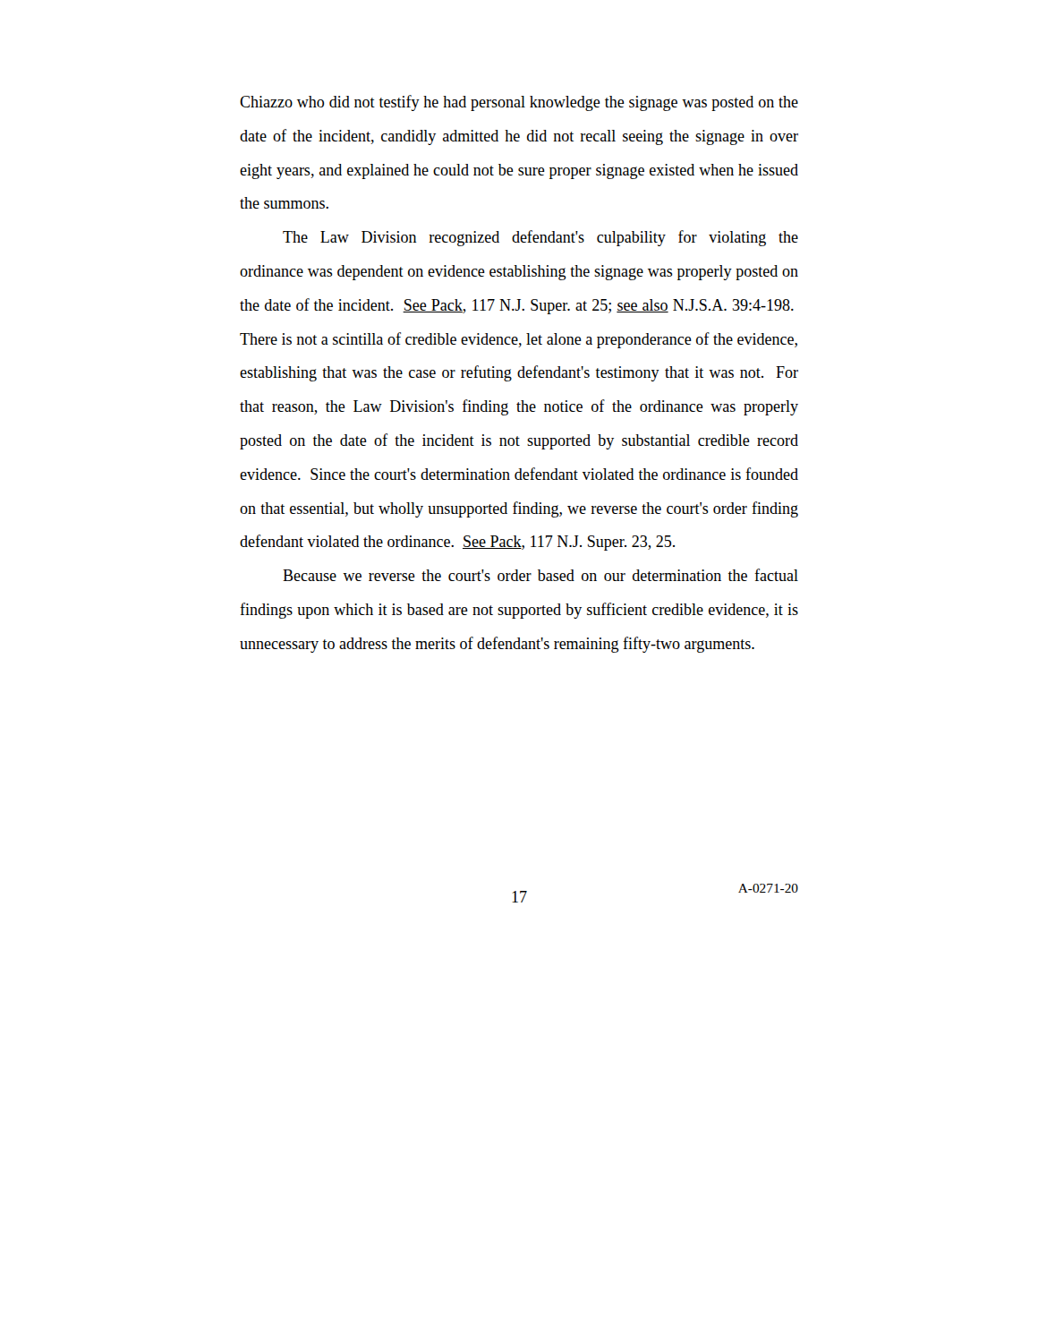Chiazzo who did not testify he had personal knowledge the signage was posted on the date of the incident, candidly admitted he did not recall seeing the signage in over eight years, and explained he could not be sure proper signage existed when he issued the summons.
The Law Division recognized defendant's culpability for violating the ordinance was dependent on evidence establishing the signage was properly posted on the date of the incident. See Pack, 117 N.J. Super. at 25; see also N.J.S.A. 39:4-198. There is not a scintilla of credible evidence, let alone a preponderance of the evidence, establishing that was the case or refuting defendant's testimony that it was not. For that reason, the Law Division's finding the notice of the ordinance was properly posted on the date of the incident is not supported by substantial credible record evidence. Since the court's determination defendant violated the ordinance is founded on that essential, but wholly unsupported finding, we reverse the court's order finding defendant violated the ordinance. See Pack, 117 N.J. Super. 23, 25.
Because we reverse the court's order based on our determination the factual findings upon which it is based are not supported by sufficient credible evidence, it is unnecessary to address the merits of defendant's remaining fifty-two arguments.
17
A-0271-20